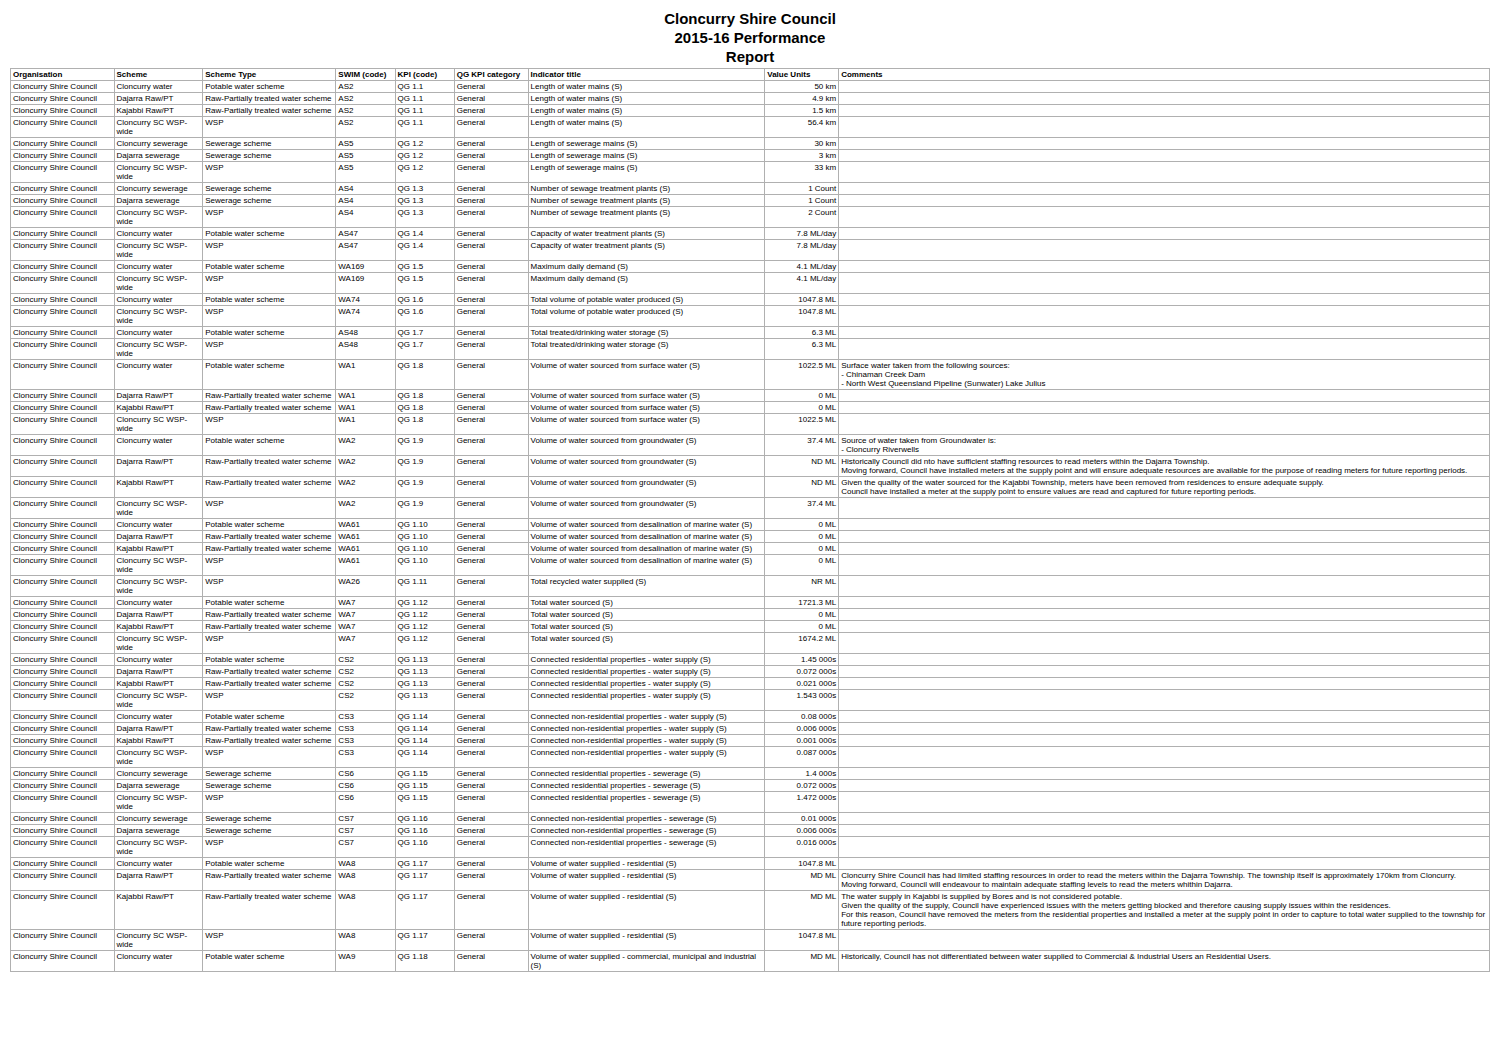Cloncurry Shire Council
2015-16 Performance
Report
| Organisation | Scheme | Scheme Type | SWIM (code) | KPI (code) | QG KPI category | Indicator title | Value Units | Comments |
| --- | --- | --- | --- | --- | --- | --- | --- | --- |
| Cloncurry Shire Council | Cloncurry water | Potable water scheme | AS2 | QG 1.1 | General | Length of water mains (S) | 50 km | |
| Cloncurry Shire Council | Dajarra Raw/PT | Raw-Partially treated water scheme | AS2 | QG 1.1 | General | Length of water mains (S) | 4.9 km | |
| Cloncurry Shire Council | Kajabbi Raw/PT | Raw-Partially treated water scheme | AS2 | QG 1.1 | General | Length of water mains (S) | 1.5 km | |
| Cloncurry Shire Council | Cloncurry SC WSP-wide | WSP | AS2 | QG 1.1 | General | Length of water mains (S) | 56.4 km | |
| Cloncurry Shire Council | Cloncurry sewerage | Sewerage scheme | AS5 | QG 1.2 | General | Length of sewerage mains (S) | 30 km | |
| Cloncurry Shire Council | Dajarra sewerage | Sewerage scheme | AS5 | QG 1.2 | General | Length of sewerage mains (S) | 3 km | |
| Cloncurry Shire Council | Cloncurry SC WSP-wide | WSP | AS5 | QG 1.2 | General | Length of sewerage mains (S) | 33 km | |
| Cloncurry Shire Council | Cloncurry sewerage | Sewerage scheme | AS4 | QG 1.3 | General | Number of sewage treatment plants (S) | 1 Count | |
| Cloncurry Shire Council | Dajarra sewerage | Sewerage scheme | AS4 | QG 1.3 | General | Number of sewage treatment plants (S) | 1 Count | |
| Cloncurry Shire Council | Cloncurry SC WSP-wide | WSP | AS4 | QG 1.3 | General | Number of sewage treatment plants (S) | 2 Count | |
| Cloncurry Shire Council | Cloncurry water | Potable water scheme | AS47 | QG 1.4 | General | Capacity of water treatment plants (S) | 7.8 ML/day | |
| Cloncurry Shire Council | Cloncurry SC WSP-wide | WSP | AS47 | QG 1.4 | General | Capacity of water treatment plants (S) | 7.8 ML/day | |
| Cloncurry Shire Council | Cloncurry water | Potable water scheme | WA169 | QG 1.5 | General | Maximum daily demand (S) | 4.1 ML/day | |
| Cloncurry Shire Council | Cloncurry SC WSP-wide | WSP | WA169 | QG 1.5 | General | Maximum daily demand (S) | 4.1 ML/day | |
| Cloncurry Shire Council | Cloncurry water | Potable water scheme | WA74 | QG 1.6 | General | Total volume of potable water produced (S) | 1047.8 ML | |
| Cloncurry Shire Council | Cloncurry SC WSP-wide | WSP | WA74 | QG 1.6 | General | Total volume of potable water produced (S) | 1047.8 ML | |
| Cloncurry Shire Council | Cloncurry water | Potable water scheme | AS48 | QG 1.7 | General | Total treated/drinking water storage (S) | 6.3 ML | |
| Cloncurry Shire Council | Cloncurry SC WSP-wide | WSP | AS48 | QG 1.7 | General | Total treated/drinking water storage (S) | 6.3 ML | |
| Cloncurry Shire Council | Cloncurry water | Potable water scheme | WA1 | QG 1.8 | General | Volume of water sourced from surface water (S) | 1022.5 ML | Surface water taken from the following sources: - Chinaman Creek Dam - North West Queensland Pipeline (Sunwater) Lake Julius |
| Cloncurry Shire Council | Dajarra Raw/PT | Raw-Partially treated water scheme | WA1 | QG 1.8 | General | Volume of water sourced from surface water (S) | 0 ML | |
| Cloncurry Shire Council | Kajabbi Raw/PT | Raw-Partially treated water scheme | WA1 | QG 1.8 | General | Volume of water sourced from surface water (S) | 0 ML | |
| Cloncurry Shire Council | Cloncurry SC WSP-wide | WSP | WA1 | QG 1.8 | General | Volume of water sourced from surface water (S) | 1022.5 ML | |
| Cloncurry Shire Council | Cloncurry water | Potable water scheme | WA2 | QG 1.9 | General | Volume of water sourced from groundwater (S) | 37.4 ML | Source of water taken from Groundwater is: - Cloncurry Riverwells |
| Cloncurry Shire Council | Dajarra Raw/PT | Raw-Partially treated water scheme | WA2 | QG 1.9 | General | Volume of water sourced from groundwater (S) | ND ML | Historically Council did nto have sufficient staffing resources to read meters within the Dajarra Township. Moving forward, Council have installed meters at the supply point and will ensure adequate resources are available for the purpose of reading meters for future reporting periods. |
| Cloncurry Shire Council | Kajabbi Raw/PT | Raw-Partially treated water scheme | WA2 | QG 1.9 | General | Volume of water sourced from groundwater (S) | ND ML | Given the quality of the water sourced for the Kajabbi Township, meters have been removed from residences to ensure adequate supply. Council have installed a meter at the supply point to ensure values are read and captured for future reporting periods. |
| Cloncurry Shire Council | Cloncurry SC WSP-wide | WSP | WA2 | QG 1.9 | General | Volume of water sourced from groundwater (S) | 37.4 ML | |
| Cloncurry Shire Council | Cloncurry water | Potable water scheme | WA61 | QG 1.10 | General | Volume of water sourced from desalination of marine water (S) | 0 ML | |
| Cloncurry Shire Council | Dajarra Raw/PT | Raw-Partially treated water scheme | WA61 | QG 1.10 | General | Volume of water sourced from desalination of marine water (S) | 0 ML | |
| Cloncurry Shire Council | Kajabbi Raw/PT | Raw-Partially treated water scheme | WA61 | QG 1.10 | General | Volume of water sourced from desalination of marine water (S) | 0 ML | |
| Cloncurry Shire Council | Cloncurry SC WSP-wide | WSP | WA61 | QG 1.10 | General | Volume of water sourced from desalination of marine water (S) | 0 ML | |
| Cloncurry Shire Council | Cloncurry SC WSP-wide | WSP | WA26 | QG 1.11 | General | Total recycled water supplied (S) | NR ML | |
| Cloncurry Shire Council | Cloncurry water | Potable water scheme | WA7 | QG 1.12 | General | Total water sourced (S) | 1721.3 ML | |
| Cloncurry Shire Council | Dajarra Raw/PT | Raw-Partially treated water scheme | WA7 | QG 1.12 | General | Total water sourced (S) | 0 ML | |
| Cloncurry Shire Council | Kajabbi Raw/PT | Raw-Partially treated water scheme | WA7 | QG 1.12 | General | Total water sourced (S) | 0 ML | |
| Cloncurry Shire Council | Cloncurry SC WSP-wide | WSP | WA7 | QG 1.12 | General | Total water sourced (S) | 1674.2 ML | |
| Cloncurry Shire Council | Cloncurry water | Potable water scheme | CS2 | QG 1.13 | General | Connected residential properties - water supply (S) | 1.45 000s | |
| Cloncurry Shire Council | Dajarra Raw/PT | Raw-Partially treated water scheme | CS2 | QG 1.13 | General | Connected residential properties - water supply (S) | 0.072 000s | |
| Cloncurry Shire Council | Kajabbi Raw/PT | Raw-Partially treated water scheme | CS2 | QG 1.13 | General | Connected residential properties - water supply (S) | 0.021 000s | |
| Cloncurry Shire Council | Cloncurry SC WSP-wide | WSP | CS2 | QG 1.13 | General | Connected residential properties - water supply (S) | 1.543 000s | |
| Cloncurry Shire Council | Cloncurry water | Potable water scheme | CS3 | QG 1.14 | General | Connected non-residential properties - water supply (S) | 0.08 000s | |
| Cloncurry Shire Council | Dajarra Raw/PT | Raw-Partially treated water scheme | CS3 | QG 1.14 | General | Connected non-residential properties - water supply (S) | 0.006 000s | |
| Cloncurry Shire Council | Kajabbi Raw/PT | Raw-Partially treated water scheme | CS3 | QG 1.14 | General | Connected non-residential properties - water supply (S) | 0.001 000s | |
| Cloncurry Shire Council | Cloncurry SC WSP-wide | WSP | CS3 | QG 1.14 | General | Connected non-residential properties - water supply (S) | 0.087 000s | |
| Cloncurry Shire Council | Cloncurry sewerage | Sewerage scheme | CS6 | QG 1.15 | General | Connected residential properties - sewerage (S) | 1.4 000s | |
| Cloncurry Shire Council | Dajarra sewerage | Sewerage scheme | CS6 | QG 1.15 | General | Connected residential properties - sewerage (S) | 0.072 000s | |
| Cloncurry Shire Council | Cloncurry SC WSP-wide | WSP | CS6 | QG 1.15 | General | Connected residential properties - sewerage (S) | 1.472 000s | |
| Cloncurry Shire Council | Cloncurry sewerage | Sewerage scheme | CS7 | QG 1.16 | General | Connected non-residential properties - sewerage (S) | 0.01 000s | |
| Cloncurry Shire Council | Dajarra sewerage | Sewerage scheme | CS7 | QG 1.16 | General | Connected non-residential properties - sewerage (S) | 0.006 000s | |
| Cloncurry Shire Council | Cloncurry SC WSP-wide | WSP | CS7 | QG 1.16 | General | Connected non-residential properties - sewerage (S) | 0.016 000s | |
| Cloncurry Shire Council | Cloncurry water | Potable water scheme | WA8 | QG 1.17 | General | Volume of water supplied - residential (S) | 1047.8 ML | |
| Cloncurry Shire Council | Dajarra Raw/PT | Raw-Partially treated water scheme | WA8 | QG 1.17 | General | Volume of water supplied - residential (S) | MD ML | Cloncurry Shire Council has had limited staffing resources in order to read the meters within the Dajarra Township. The township itself is approximately 170km from Cloncurry. Moving forward, Council will endeavour to maintain adequate staffing levels to read the meters whithin Dajarra. |
| Cloncurry Shire Council | Kajabbi Raw/PT | Raw-Partially treated water scheme | WA8 | QG 1.17 | General | Volume of water supplied - residential (S) | MD ML | The water supply in Kajabbi is supplied by Bores and is not considered potable. Given the quality of the supply, Council have experienced issues with the meters getting blocked and therefore causing supply issues within the residences. For this reason, Council have removed the meters from the residential properties and installed a meter at the supply point in order to capture to total water supplied to the township for future reporting periods. |
| Cloncurry Shire Council | Cloncurry SC WSP-wide | WSP | WA8 | QG 1.17 | General | Volume of water supplied - residential (S) | 1047.8 ML | |
| Cloncurry Shire Council | Cloncurry water | Potable water scheme | WA9 | QG 1.18 | General | Volume of water supplied - commercial, municipal and industrial (S) | MD ML | Historically, Council has not differentiated between water supplied to Commercial & Industrial Users an Residential Users. |